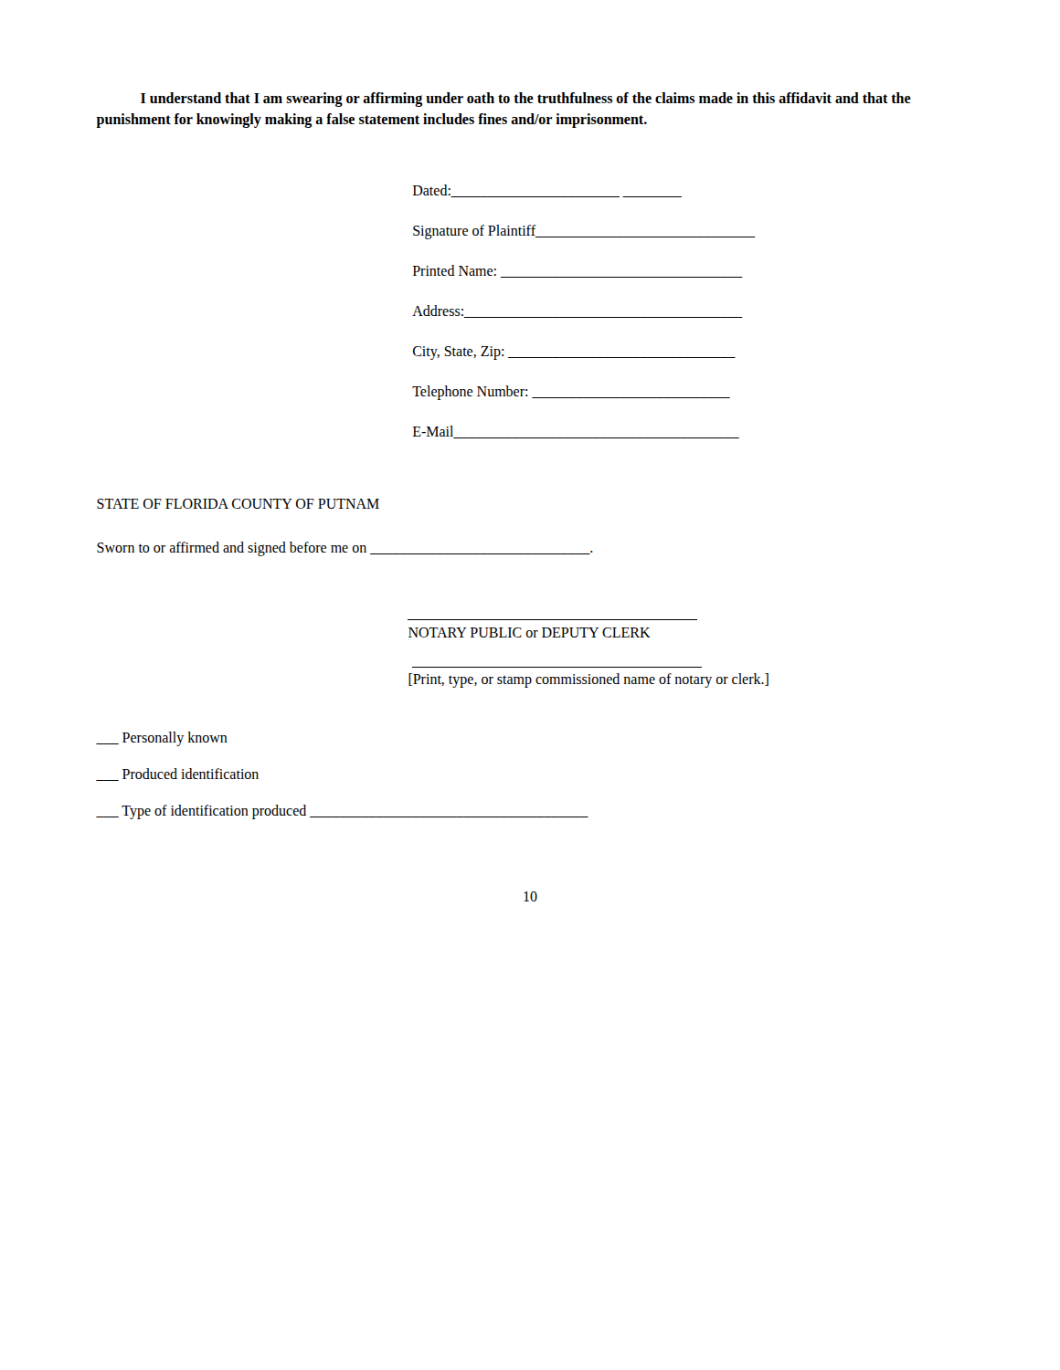I understand that I am swearing or affirming under oath to the truthfulness of the claims made in this affidavit and that the punishment for knowingly making a false statement includes fines and/or imprisonment.
Dated:_______________________ ________
Signature of Plaintiff______________________________
Printed Name: _________________________________
Address:______________________________________
City, State, Zip: _______________________________
Telephone Number: ___________________________
E-Mail_______________________________________
STATE OF FLORIDA COUNTY OF PUTNAM
Sworn to or affirmed and signed before me on ______________________________.
NOTARY PUBLIC or DEPUTY CLERK
[Print, type, or stamp commissioned name of notary or clerk.]
___ Personally known
___ Produced identification
___ Type of identification produced ______________________________________
10